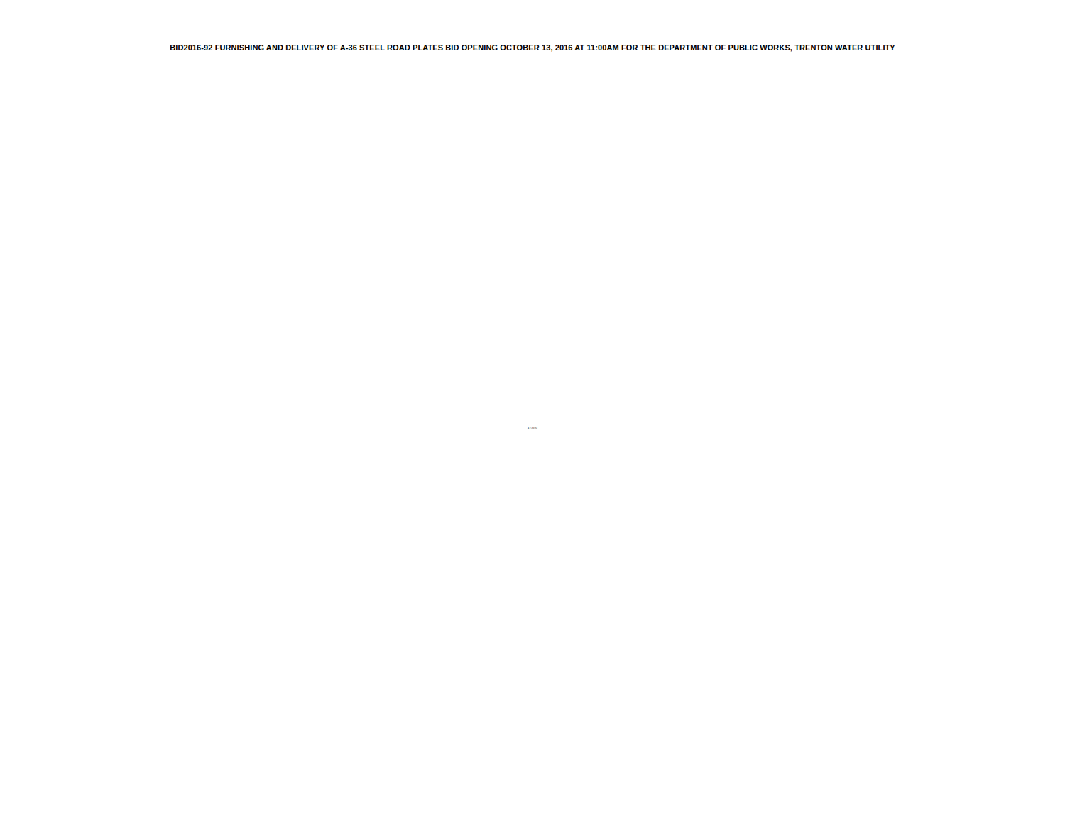BID2016-92 FURNISHING AND DELIVERY OF A-36 STEEL ROAD PLATES BID OPENING OCTOBER 13, 2016 AT 11:00AM FOR THE DEPARTMENT OF PUBLIC WORKS, TRENTON WATER UTILITY
ADMIN